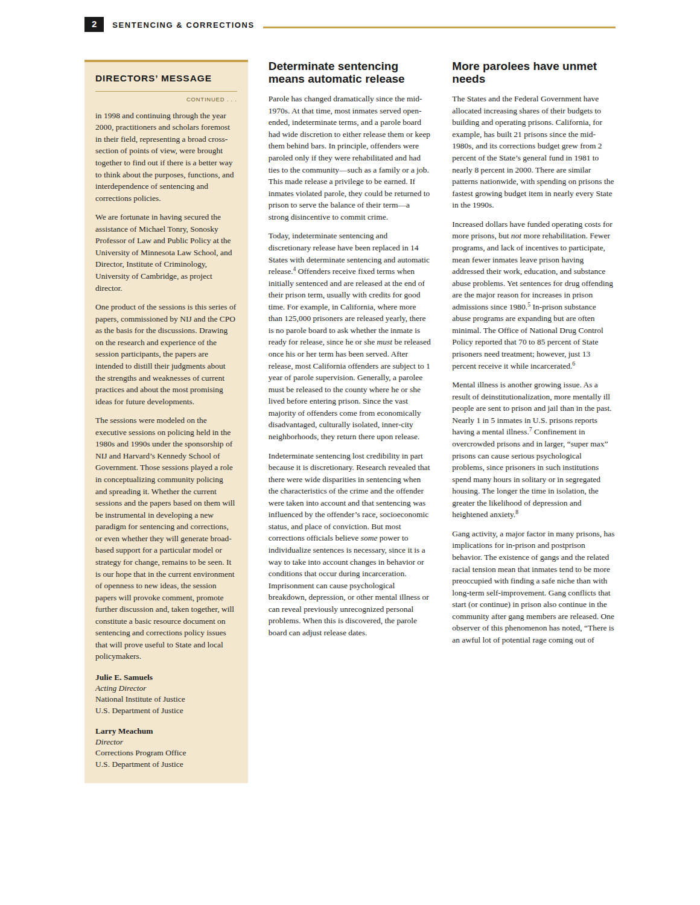2
Sentencing & Corrections
Directors’ Message
continued . . .
in 1998 and continuing through the year 2000, practitioners and scholars foremost in their field, representing a broad cross-section of points of view, were brought together to find out if there is a better way to think about the purposes, functions, and interdependence of sentencing and corrections policies.
We are fortunate in having secured the assistance of Michael Tonry, Sonosky Professor of Law and Public Policy at the University of Minnesota Law School, and Director, Institute of Criminology, University of Cambridge, as project director.
One product of the sessions is this series of papers, commissioned by NIJ and the CPO as the basis for the discussions. Drawing on the research and experience of the session participants, the papers are intended to distill their judgments about the strengths and weaknesses of current practices and about the most promising ideas for future developments.
The sessions were modeled on the executive sessions on policing held in the 1980s and 1990s under the sponsorship of NIJ and Harvard’s Kennedy School of Government. Those sessions played a role in conceptualizing community policing and spreading it. Whether the current sessions and the papers based on them will be instrumental in developing a new paradigm for sentencing and corrections, or even whether they will generate broad-based support for a particular model or strategy for change, remains to be seen. It is our hope that in the current environment of openness to new ideas, the session papers will provoke comment, promote further discussion and, taken together, will constitute a basic resource document on sentencing and corrections policy issues that will prove useful to State and local policymakers.
Julie E. Samuels
Acting Director
National Institute of Justice
U.S. Department of Justice
Larry Meachum
Director
Corrections Program Office
U.S. Department of Justice
Determinate sentencing means automatic release
Parole has changed dramatically since the mid-1970s. At that time, most inmates served open-ended, indeterminate terms, and a parole board had wide discretion to either release them or keep them behind bars. In principle, offenders were paroled only if they were rehabilitated and had ties to the community—such as a family or a job. This made release a privilege to be earned. If inmates violated parole, they could be returned to prison to serve the balance of their term—a strong disincentive to commit crime.
Today, indeterminate sentencing and discretionary release have been replaced in 14 States with determinate sentencing and automatic release.4 Offenders receive fixed terms when initially sentenced and are released at the end of their prison term, usually with credits for good time. For example, in California, where more than 125,000 prisoners are released yearly, there is no parole board to ask whether the inmate is ready for release, since he or she must be released once his or her term has been served. After release, most California offenders are subject to 1 year of parole supervision. Generally, a parolee must be released to the county where he or she lived before entering prison. Since the vast majority of offenders come from economically disadvantaged, culturally isolated, inner-city neighborhoods, they return there upon release.
Indeterminate sentencing lost credibility in part because it is discretionary. Research revealed that there were wide disparities in sentencing when the characteristics of the crime and the offender were taken into account and that sentencing was influenced by the offender’s race, socioeconomic status, and place of conviction. But most corrections officials believe some power to individualize sentences is necessary, since it is a way to take into account changes in behavior or conditions that occur during incarceration. Imprisonment can cause psychological breakdown, depression, or other mental illness or can reveal previously unrecognized personal problems. When this is discovered, the parole board can adjust release dates.
More parolees have unmet needs
The States and the Federal Government have allocated increasing shares of their budgets to building and operating prisons. California, for example, has built 21 prisons since the mid-1980s, and its corrections budget grew from 2 percent of the State’s general fund in 1981 to nearly 8 percent in 2000. There are similar patterns nationwide, with spending on prisons the fastest growing budget item in nearly every State in the 1990s.
Increased dollars have funded operating costs for more prisons, but not more rehabilitation. Fewer programs, and lack of incentives to participate, mean fewer inmates leave prison having addressed their work, education, and substance abuse problems. Yet sentences for drug offending are the major reason for increases in prison admissions since 1980.5 In-prison substance abuse programs are expanding but are often minimal. The Office of National Drug Control Policy reported that 70 to 85 percent of State prisoners need treatment; however, just 13 percent receive it while incarcerated.6
Mental illness is another growing issue. As a result of deinstitutionalization, more mentally ill people are sent to prison and jail than in the past. Nearly 1 in 5 inmates in U.S. prisons reports having a mental illness.7 Confinement in overcrowded prisons and in larger, “super max” prisons can cause serious psychological problems, since prisoners in such institutions spend many hours in solitary or in segregated housing. The longer the time in isolation, the greater the likelihood of depression and heightened anxiety.8
Gang activity, a major factor in many prisons, has implications for in-prison and postprison behavior. The existence of gangs and the related racial tension mean that inmates tend to be more preoccupied with finding a safe niche than with long-term self-improvement. Gang conflicts that start (or continue) in prison also continue in the community after gang members are released. One observer of this phenomenon has noted, “There is an awful lot of potential rage coming out of